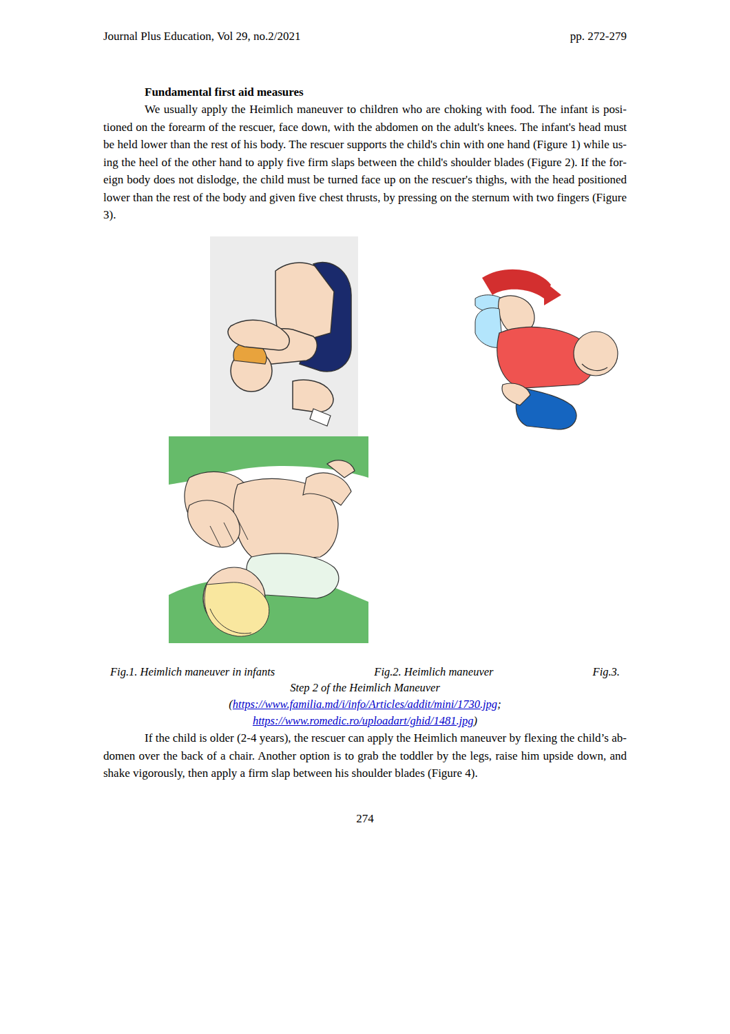Journal Plus Education, Vol 29, no.2/2021 pp. 272-279
Fundamental first aid measures
We usually apply the Heimlich maneuver to children who are choking with food. The infant is positioned on the forearm of the rescuer, face down, with the abdomen on the adult's knees. The infant's head must be held lower than the rest of his body. The rescuer supports the child's chin with one hand (Figure 1) while using the heel of the other hand to apply five firm slaps between the child's shoulder blades (Figure 2). If the foreign body does not dislodge, the child must be turned face up on the rescuer's thighs, with the head positioned lower than the rest of the body and given five chest thrusts, by pressing on the sternum with two fingers (Figure 3).
Fig.1. Heimlich maneuver in infants Fig.2. Heimlich maneuver Fig.3.
Step 2 of the Heimlich Maneuver
(https://www.familia.md/i/info/Articles/addit/mini/1730.jpg;
https://www.romedic.ro/uploadart/ghid/1481.jpg)
If the child is older (2-4 years), the rescuer can apply the Heimlich maneuver by flexing the child’s abdomen over the back of a chair. Another option is to grab the toddler by the legs, raise him upside down, and shake vigorously, then apply a firm slap between his shoulder blades (Figure 4).
274